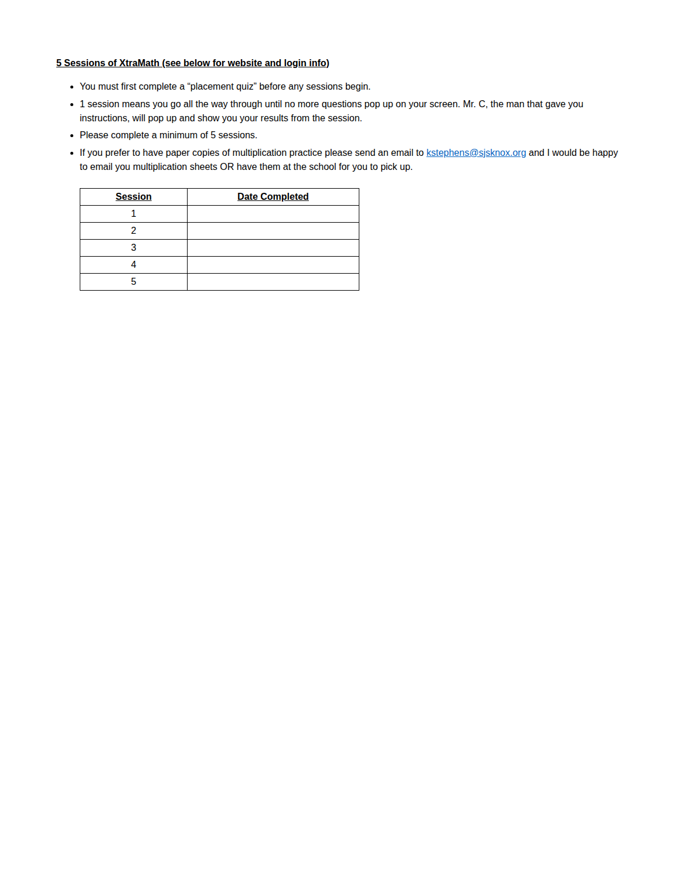5 Sessions of XtraMath (see below for website and login info)
You must first complete a “placement quiz” before any sessions begin.
1 session means you go all the way through until no more questions pop up on your screen. Mr. C, the man that gave you instructions, will pop up and show you your results from the session.
Please complete a minimum of 5 sessions.
If you prefer to have paper copies of multiplication practice please send an email to kstephens@sjsknox.org and I would be happy to email you multiplication sheets OR have them at the school for you to pick up.
| Session | Date Completed |
| --- | --- |
| 1 | |
| 2 | |
| 3 | |
| 4 | |
| 5 | |